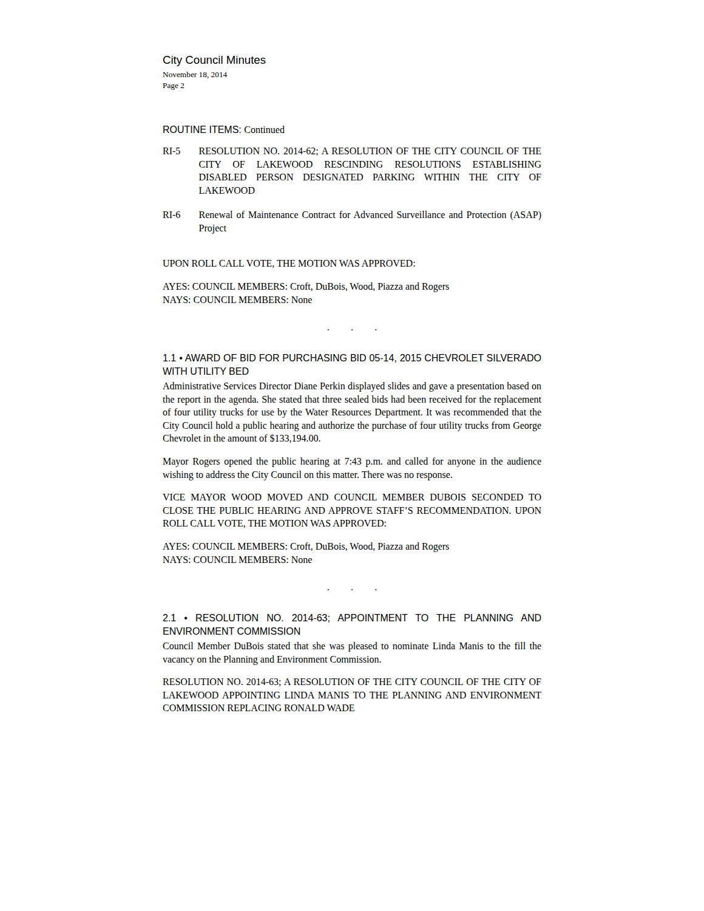City Council Minutes
November 18, 2014
Page 2
ROUTINE ITEMS: Continued
| RI-5 | RESOLUTION NO. 2014-62; A RESOLUTION OF THE CITY COUNCIL OF THE CITY OF LAKEWOOD RESCINDING RESOLUTIONS ESTABLISHING DISABLED PERSON DESIGNATED PARKING WITHIN THE CITY OF LAKEWOOD |
| RI-6 | Renewal of Maintenance Contract for Advanced Surveillance and Protection (ASAP) Project |
UPON ROLL CALL VOTE, THE MOTION WAS APPROVED:
AYES: COUNCIL MEMBERS: Croft, DuBois, Wood, Piazza and Rogers
NAYS: COUNCIL MEMBERS: None
...
1.1 • AWARD OF BID FOR PURCHASING BID 05-14, 2015 CHEVROLET SILVERADO WITH UTILITY BED
Administrative Services Director Diane Perkin displayed slides and gave a presentation based on the report in the agenda. She stated that three sealed bids had been received for the replacement of four utility trucks for use by the Water Resources Department. It was recommended that the City Council hold a public hearing and authorize the purchase of four utility trucks from George Chevrolet in the amount of $133,194.00.
Mayor Rogers opened the public hearing at 7:43 p.m. and called for anyone in the audience wishing to address the City Council on this matter. There was no response.
VICE MAYOR WOOD MOVED AND COUNCIL MEMBER DUBOIS SECONDED TO CLOSE THE PUBLIC HEARING AND APPROVE STAFF’S RECOMMENDATION. UPON ROLL CALL VOTE, THE MOTION WAS APPROVED:
AYES: COUNCIL MEMBERS: Croft, DuBois, Wood, Piazza and Rogers
NAYS: COUNCIL MEMBERS: None
...
2.1 • RESOLUTION NO. 2014-63; APPOINTMENT TO THE PLANNING AND ENVIRONMENT COMMISSION
Council Member DuBois stated that she was pleased to nominate Linda Manis to the fill the vacancy on the Planning and Environment Commission.
RESOLUTION NO. 2014-63; A RESOLUTION OF THE CITY COUNCIL OF THE CITY OF LAKEWOOD APPOINTING LINDA MANIS TO THE PLANNING AND ENVIRONMENT COMMISSION REPLACING RONALD WADE